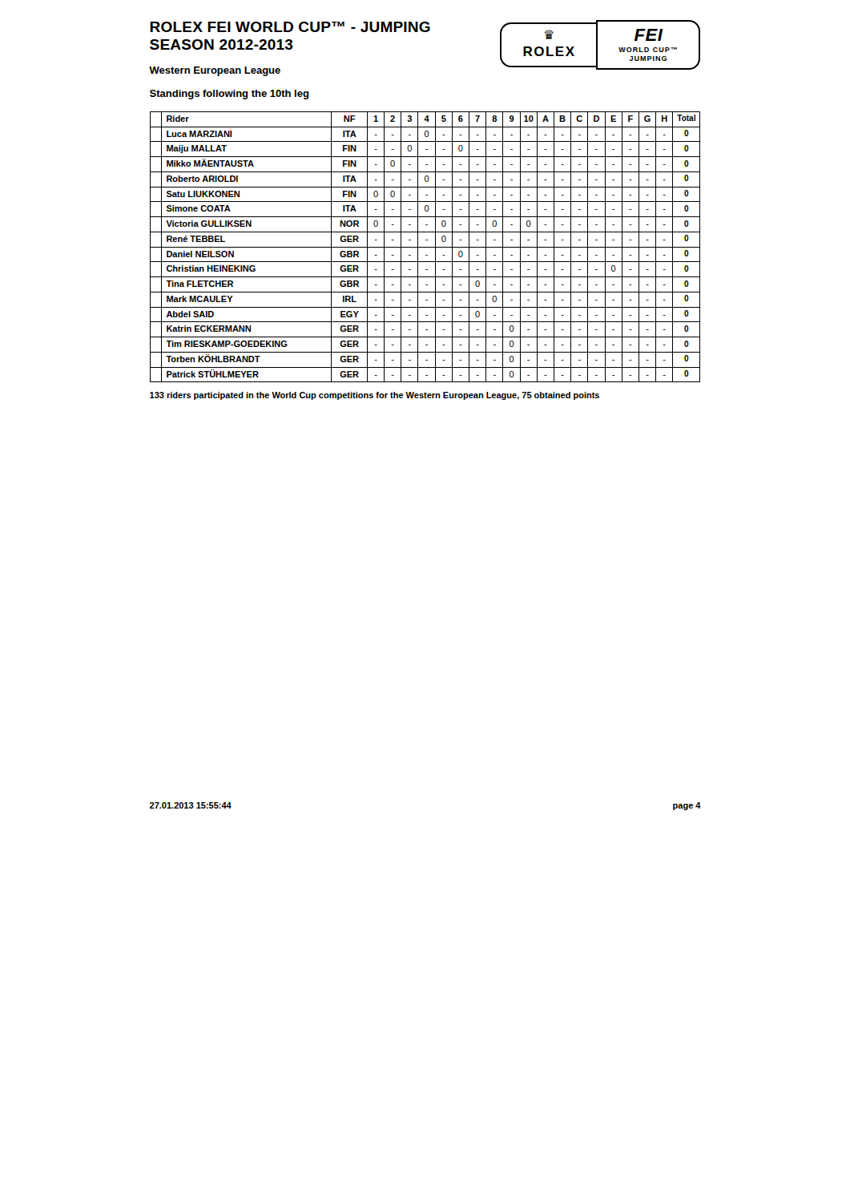ROLEX FEI WORLD CUP™ - JUMPING
SEASON 2012-2013
Western European League
Standings following the 10th leg
♛
ROLEX
FEI
WORLD CUP™JUMPING
| | Rider | NF | 1 | 2 | 3 | 4 | 5 | 6 | 7 | 8 | 9 | 10 | A | B | C | D | E | F | G | H | Total |
| --- | --- | --- | --- | --- | --- | --- | --- | --- | --- | --- | --- | --- | --- | --- | --- | --- | --- | --- | --- | --- | --- |
| | Luca MARZIANI | ITA | - | - | - | 0 | - | - | - | - | - | - | - | - | - | - | - | - | - | - | 0 |
| | Maiju MALLAT | FIN | - | - | 0 | - | - | 0 | - | - | - | - | - | - | - | - | - | - | - | - | 0 |
| | Mikko MÄENTAUSTA | FIN | - | 0 | - | - | - | - | - | - | - | - | - | - | - | - | - | - | - | - | 0 |
| | Roberto ARIOLDI | ITA | - | - | - | 0 | - | - | - | - | - | - | - | - | - | - | - | - | - | - | 0 |
| | Satu LIUKKONEN | FIN | 0 | 0 | - | - | - | - | - | - | - | - | - | - | - | - | - | - | - | - | 0 |
| | Simone COATA | ITA | - | - | - | 0 | - | - | - | - | - | - | - | - | - | - | - | - | - | - | 0 |
| | Victoria GULLIKSEN | NOR | 0 | - | - | - | 0 | - | - | 0 | - | 0 | - | - | - | - | - | - | - | - | 0 |
| | René TEBBEL | GER | - | - | - | - | 0 | - | - | - | - | - | - | - | - | - | - | - | - | - | 0 |
| | Daniel NEILSON | GBR | - | - | - | - | - | 0 | - | - | - | - | - | - | - | - | - | - | - | - | 0 |
| | Christian HEINEKING | GER | - | - | - | - | - | - | - | - | - | - | - | - | - | - | 0 | - | - | - | 0 |
| | Tina FLETCHER | GBR | - | - | - | - | - | - | 0 | - | - | - | - | - | - | - | - | - | - | - | 0 |
| | Mark MCAULEY | IRL | - | - | - | - | - | - | - | 0 | - | - | - | - | - | - | - | - | - | - | 0 |
| | Abdel SAID | EGY | - | - | - | - | - | - | 0 | - | - | - | - | - | - | - | - | - | - | - | 0 |
| | Katrin ECKERMANN | GER | - | - | - | - | - | - | - | - | 0 | - | - | - | - | - | - | - | - | - | 0 |
| | Tim RIESKAMP-GOEDEKING | GER | - | - | - | - | - | - | - | - | 0 | - | - | - | - | - | - | - | - | - | 0 |
| | Torben KÖHLBRANDT | GER | - | - | - | - | - | - | - | - | 0 | - | - | - | - | - | - | - | - | - | 0 |
| | Patrick STÜHLMEYER | GER | - | - | - | - | - | - | - | - | 0 | - | - | - | - | - | - | - | - | - | 0 |
133 riders participated in the World Cup competitions for the Western European League, 75 obtained points
27.01.2013 15:55:44
page 4